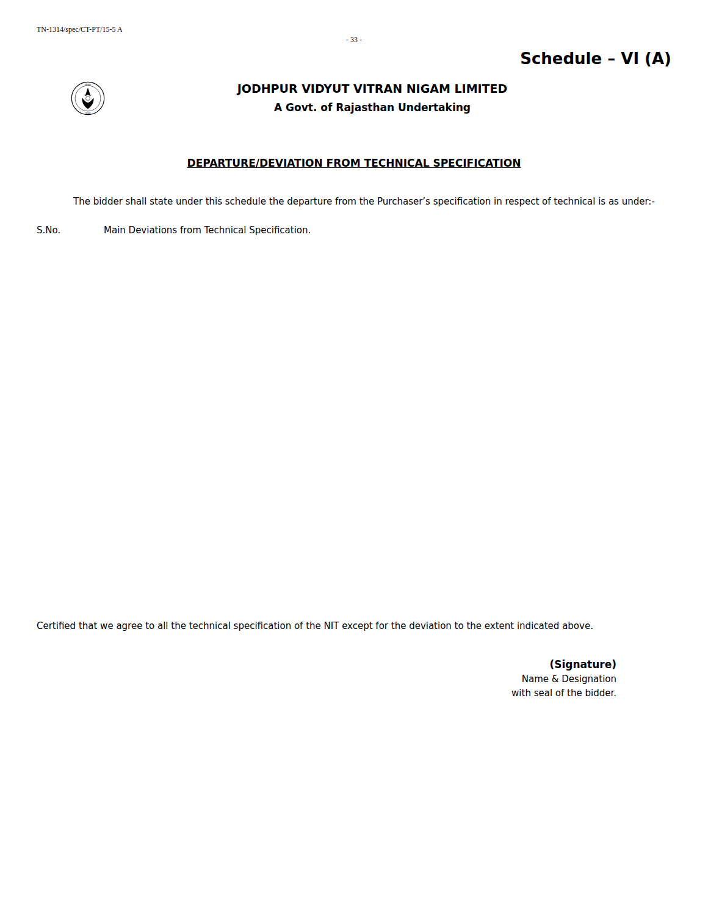TN-1314/spec/CT-PT/15-5 A
- 33 -
Schedule – VI (A)
जोधपुर विद्युत
JODHPUR VIDYUT VITRAN NIGAM LIMITED
A Govt. of Rajasthan Undertaking
DEPARTURE/DEVIATION FROM TECHNICAL SPECIFICATION
The bidder shall state under this schedule the departure from the Purchaser’s specification in respect of technical is as under:-
| S.No. | Main Deviations from Technical Specification. |
| --- | --- |
Certified that we agree to all the technical specification of the NIT except for the deviation to the extent indicated above.
(Signature)
Name & Designation
with seal of the bidder.